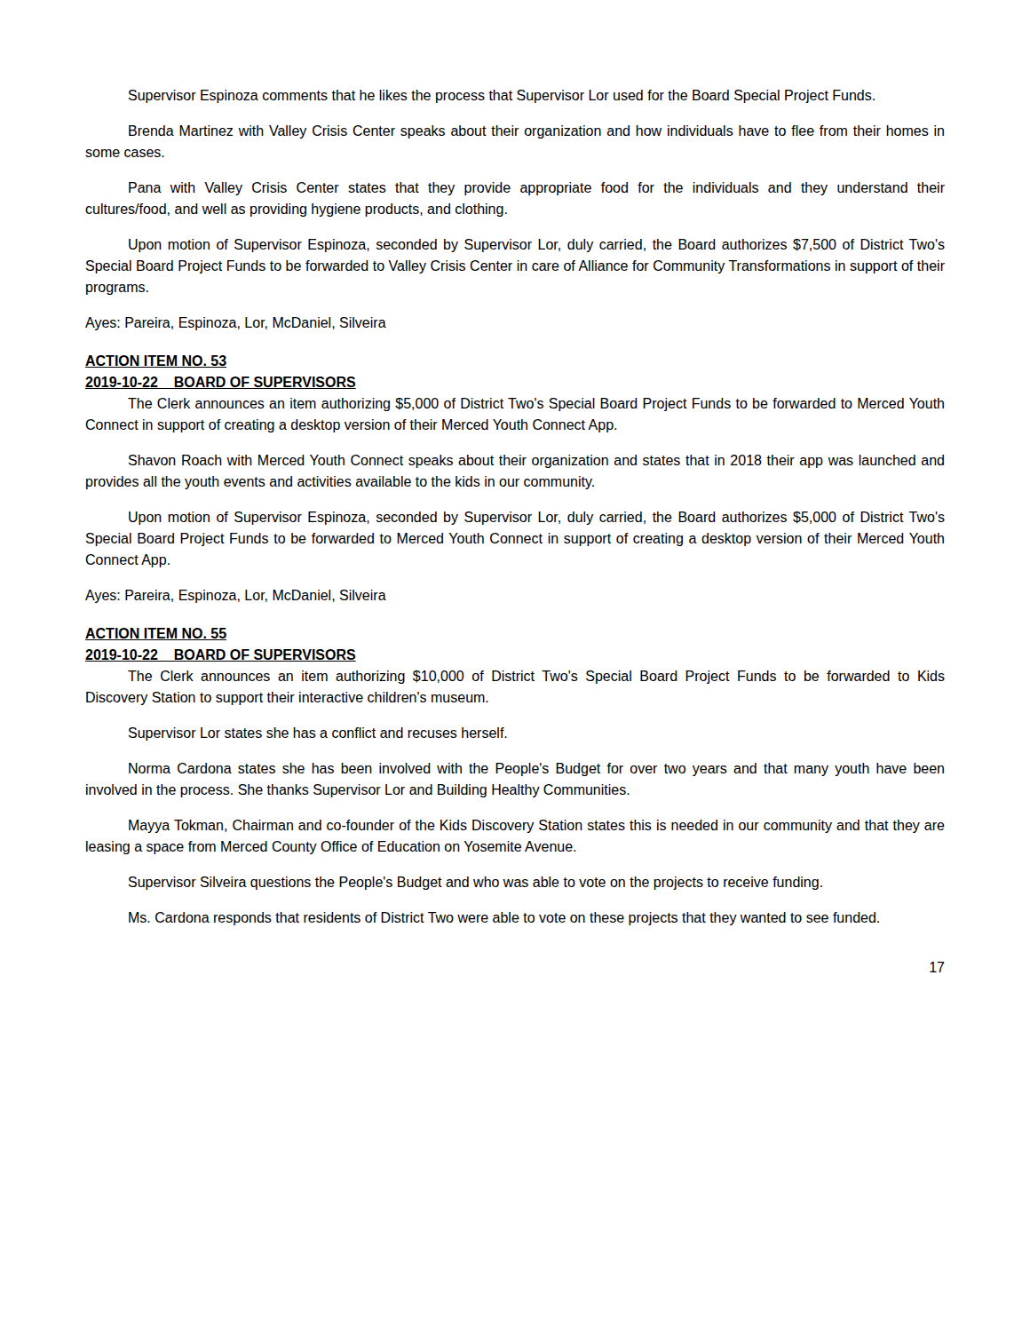Supervisor Espinoza comments that he likes the process that Supervisor Lor used for the Board Special Project Funds.
Brenda Martinez with Valley Crisis Center speaks about their organization and how individuals have to flee from their homes in some cases.
Pana with Valley Crisis Center states that they provide appropriate food for the individuals and they understand their cultures/food, and well as providing hygiene products, and clothing.
Upon motion of Supervisor Espinoza, seconded by Supervisor Lor, duly carried, the Board authorizes $7,500 of District Two's Special Board Project Funds to be forwarded to Valley Crisis Center in care of Alliance for Community Transformations in support of their programs.
Ayes: Pareira, Espinoza, Lor, McDaniel, Silveira
ACTION ITEM NO. 53
2019-10-22 BOARD OF SUPERVISORS
The Clerk announces an item authorizing $5,000 of District Two's Special Board Project Funds to be forwarded to Merced Youth Connect in support of creating a desktop version of their Merced Youth Connect App.
Shavon Roach with Merced Youth Connect speaks about their organization and states that in 2018 their app was launched and provides all the youth events and activities available to the kids in our community.
Upon motion of Supervisor Espinoza, seconded by Supervisor Lor, duly carried, the Board authorizes $5,000 of District Two's Special Board Project Funds to be forwarded to Merced Youth Connect in support of creating a desktop version of their Merced Youth Connect App.
Ayes: Pareira, Espinoza, Lor, McDaniel, Silveira
ACTION ITEM NO. 55
2019-10-22 BOARD OF SUPERVISORS
The Clerk announces an item authorizing $10,000 of District Two's Special Board Project Funds to be forwarded to Kids Discovery Station to support their interactive children's museum.
Supervisor Lor states she has a conflict and recuses herself.
Norma Cardona states she has been involved with the People's Budget for over two years and that many youth have been involved in the process. She thanks Supervisor Lor and Building Healthy Communities.
Mayya Tokman, Chairman and co-founder of the Kids Discovery Station states this is needed in our community and that they are leasing a space from Merced County Office of Education on Yosemite Avenue.
Supervisor Silveira questions the People's Budget and who was able to vote on the projects to receive funding.
Ms. Cardona responds that residents of District Two were able to vote on these projects that they wanted to see funded.
17